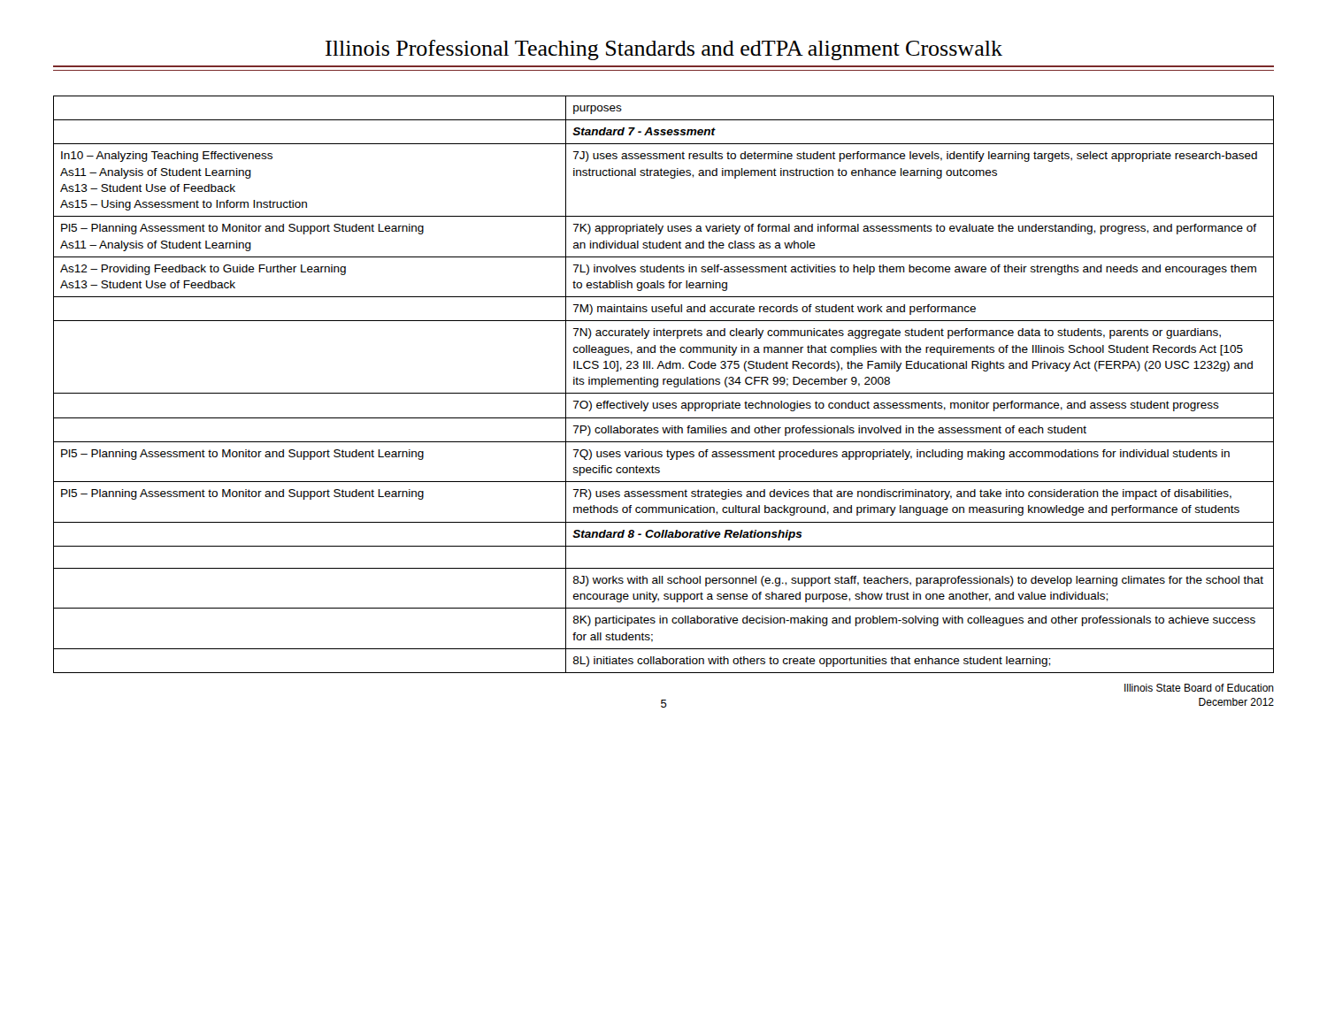Illinois Professional Teaching Standards and edTPA alignment Crosswalk
| | purposes |
| | Standard 7 - Assessment |
| In10 – Analyzing Teaching Effectiveness As11 – Analysis of Student Learning As13 – Student Use of Feedback As15 – Using Assessment to Inform Instruction | 7J) uses assessment results to determine student performance levels, identify learning targets, select appropriate research-based instructional strategies, and implement instruction to enhance learning outcomes |
| Pl5 – Planning Assessment to Monitor and Support Student Learning As11 – Analysis of Student Learning | 7K) appropriately uses a variety of formal and informal assessments to evaluate the understanding, progress, and performance of an individual student and the class as a whole |
| As12 – Providing Feedback to Guide Further Learning As13 – Student Use of Feedback | 7L) involves students in self-assessment activities to help them become aware of their strengths and needs and encourages them to establish goals for learning |
| | 7M) maintains useful and accurate records of student work and performance |
| | 7N) accurately interprets and clearly communicates aggregate student performance data to students, parents or guardians, colleagues, and the community in a manner that complies with the requirements of the Illinois School Student Records Act [105 ILCS 10], 23 Ill. Adm. Code 375 (Student Records), the Family Educational Rights and Privacy Act (FERPA) (20 USC 1232g) and its implementing regulations (34 CFR 99; December 9, 2008 |
| | 7O) effectively uses appropriate technologies to conduct assessments, monitor performance, and assess student progress |
| | 7P) collaborates with families and other professionals involved in the assessment of each student |
| Pl5 – Planning Assessment to Monitor and Support Student Learning | 7Q) uses various types of assessment procedures appropriately, including making accommodations for individual students in specific contexts |
| Pl5 – Planning Assessment to Monitor and Support Student Learning | 7R) uses assessment strategies and devices that are nondiscriminatory, and take into consideration the impact of disabilities, methods of communication, cultural background, and primary language on measuring knowledge and performance of students |
| | Standard 8 - Collaborative Relationships |
| | 8J) works with all school personnel (e.g., support staff, teachers, paraprofessionals) to develop learning climates for the school that encourage unity, support a sense of shared purpose, show trust in one another, and value individuals; |
| | 8K) participates in collaborative decision-making and problem-solving with colleagues and other professionals to achieve success for all students; |
| | 8L) initiates collaboration with others to create opportunities that enhance student learning; |
Illinois State Board of Education
December 2012
5